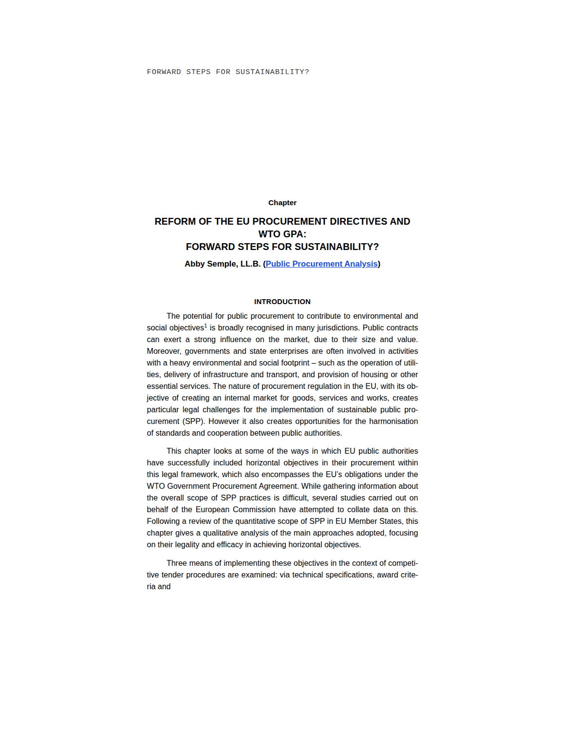FORWARD STEPS FOR SUSTAINABILITY?
Chapter
REFORM OF THE EU PROCUREMENT DIRECTIVES AND WTO GPA:
FORWARD STEPS FOR SUSTAINABILITY?
Abby Semple, LL.B. (Public Procurement Analysis)
INTRODUCTION
The potential for public procurement to contribute to environmental and social objectives1 is broadly recognised in many jurisdictions. Public contracts can exert a strong influence on the market, due to their size and value. Moreover, governments and state enterprises are often involved in activities with a heavy environmental and social footprint – such as the operation of utilities, delivery of infrastructure and transport, and provision of housing or other essential services. The nature of procurement regulation in the EU, with its objective of creating an internal market for goods, services and works, creates particular legal challenges for the implementation of sustainable public procurement (SPP). However it also creates opportunities for the harmonisation of standards and cooperation between public authorities.
This chapter looks at some of the ways in which EU public authorities have successfully included horizontal objectives in their procurement within this legal framework, which also encompasses the EU’s obligations under the WTO Government Procurement Agreement. While gathering information about the overall scope of SPP practices is difficult, several studies carried out on behalf of the European Commission have attempted to collate data on this. Following a review of the quantitative scope of SPP in EU Member States, this chapter gives a qualitative analysis of the main approaches adopted, focusing on their legality and efficacy in achieving horizontal objectives.
Three means of implementing these objectives in the context of competitive tender procedures are examined: via technical specifications, award criteria and